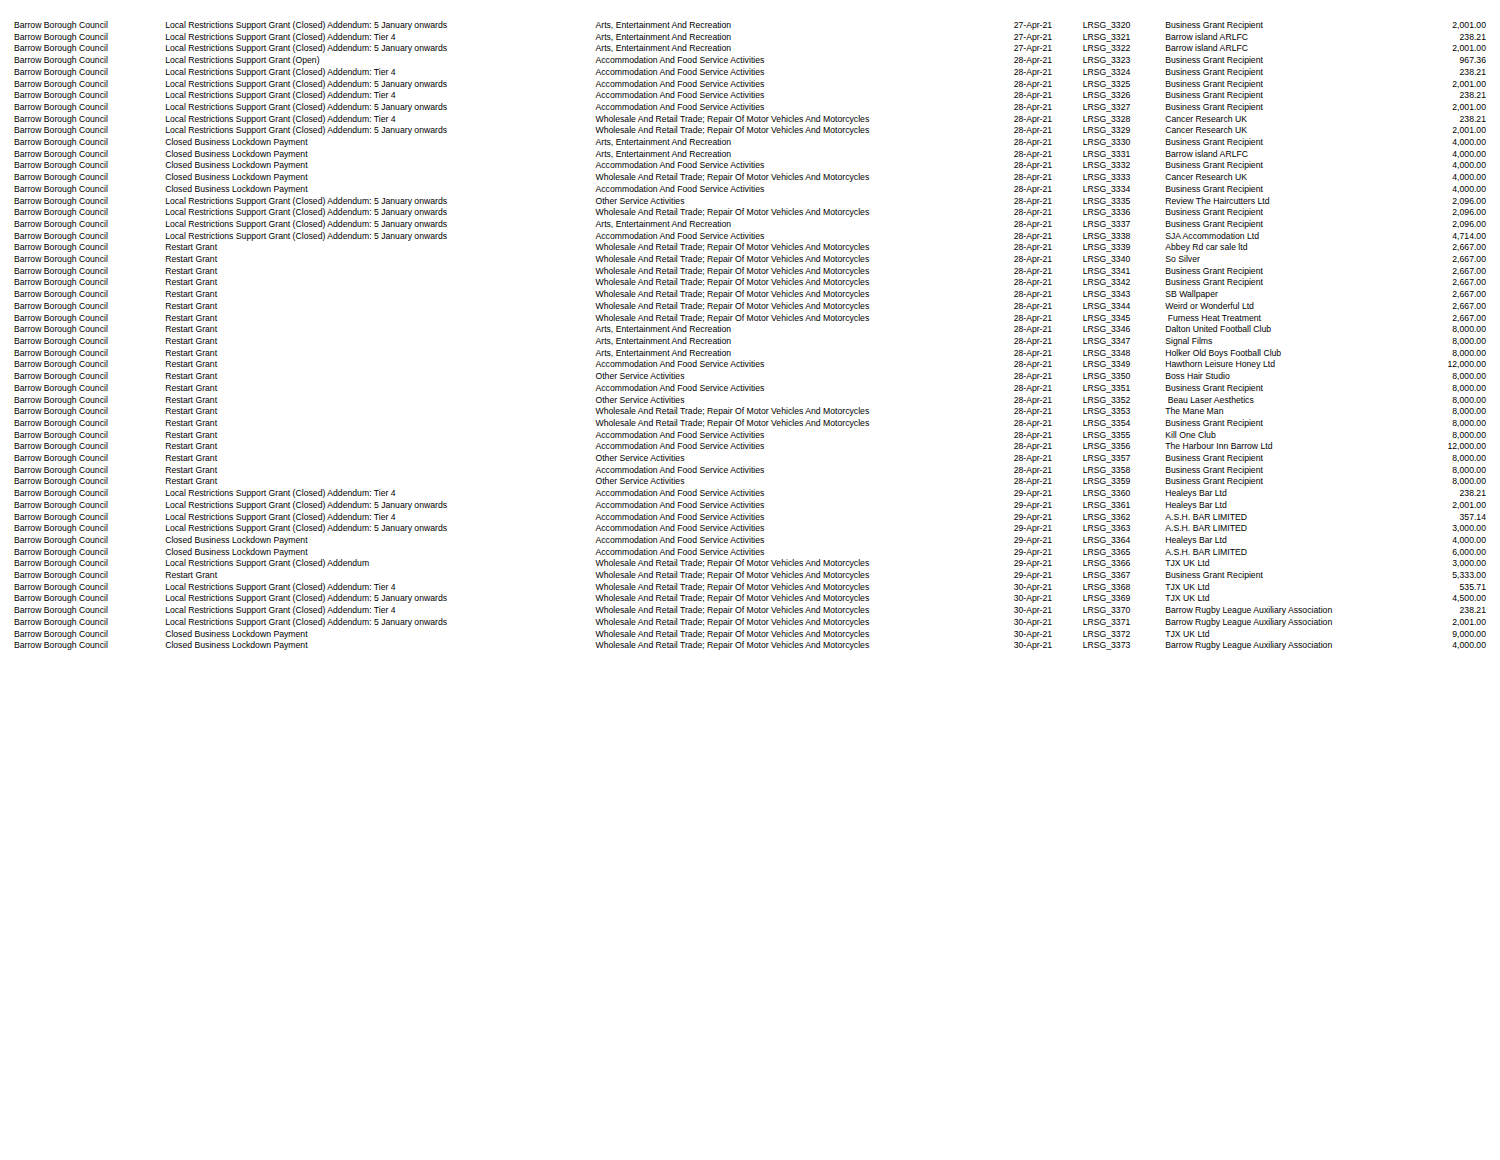| Barrow Borough Council | Local Restrictions Support Grant (Closed) Addendum: 5 January onwards | Arts, Entertainment And Recreation | 27-Apr-21 | LRSG_3320 | Business Grant Recipient | 2,001.00 |
| Barrow Borough Council | Local Restrictions Support Grant (Closed) Addendum: Tier 4 | Arts, Entertainment And Recreation | 27-Apr-21 | LRSG_3321 | Barrow island ARLFC | 238.21 |
| Barrow Borough Council | Local Restrictions Support Grant (Closed) Addendum: 5 January onwards | Arts, Entertainment And Recreation | 27-Apr-21 | LRSG_3322 | Barrow island ARLFC | 2,001.00 |
| Barrow Borough Council | Local Restrictions Support Grant (Open) | Accommodation And Food Service Activities | 28-Apr-21 | LRSG_3323 | Business Grant Recipient | 967.36 |
| Barrow Borough Council | Local Restrictions Support Grant (Closed) Addendum: Tier 4 | Accommodation And Food Service Activities | 28-Apr-21 | LRSG_3324 | Business Grant Recipient | 238.21 |
| Barrow Borough Council | Local Restrictions Support Grant (Closed) Addendum: 5 January onwards | Accommodation And Food Service Activities | 28-Apr-21 | LRSG_3325 | Business Grant Recipient | 2,001.00 |
| Barrow Borough Council | Local Restrictions Support Grant (Closed) Addendum: Tier 4 | Accommodation And Food Service Activities | 28-Apr-21 | LRSG_3326 | Business Grant Recipient | 238.21 |
| Barrow Borough Council | Local Restrictions Support Grant (Closed) Addendum: 5 January onwards | Accommodation And Food Service Activities | 28-Apr-21 | LRSG_3327 | Business Grant Recipient | 2,001.00 |
| Barrow Borough Council | Local Restrictions Support Grant (Closed) Addendum: Tier 4 | Wholesale And Retail Trade; Repair Of Motor Vehicles And Motorcycles | 28-Apr-21 | LRSG_3328 | Cancer Research UK | 238.21 |
| Barrow Borough Council | Local Restrictions Support Grant (Closed) Addendum: 5 January onwards | Wholesale And Retail Trade; Repair Of Motor Vehicles And Motorcycles | 28-Apr-21 | LRSG_3329 | Cancer Research UK | 2,001.00 |
| Barrow Borough Council | Closed Business Lockdown Payment | Arts, Entertainment And Recreation | 28-Apr-21 | LRSG_3330 | Business Grant Recipient | 4,000.00 |
| Barrow Borough Council | Closed Business Lockdown Payment | Arts, Entertainment And Recreation | 28-Apr-21 | LRSG_3331 | Barrow island ARLFC | 4,000.00 |
| Barrow Borough Council | Closed Business Lockdown Payment | Accommodation And Food Service Activities | 28-Apr-21 | LRSG_3332 | Business Grant Recipient | 4,000.00 |
| Barrow Borough Council | Closed Business Lockdown Payment | Wholesale And Retail Trade; Repair Of Motor Vehicles And Motorcycles | 28-Apr-21 | LRSG_3333 | Cancer Research UK | 4,000.00 |
| Barrow Borough Council | Closed Business Lockdown Payment | Accommodation And Food Service Activities | 28-Apr-21 | LRSG_3334 | Business Grant Recipient | 4,000.00 |
| Barrow Borough Council | Local Restrictions Support Grant (Closed) Addendum: 5 January onwards | Other Service Activities | 28-Apr-21 | LRSG_3335 | Review The Haircutters Ltd | 2,096.00 |
| Barrow Borough Council | Local Restrictions Support Grant (Closed) Addendum: 5 January onwards | Wholesale And Retail Trade; Repair Of Motor Vehicles And Motorcycles | 28-Apr-21 | LRSG_3336 | Business Grant Recipient | 2,096.00 |
| Barrow Borough Council | Local Restrictions Support Grant (Closed) Addendum: 5 January onwards | Arts, Entertainment And Recreation | 28-Apr-21 | LRSG_3337 | Business Grant Recipient | 2,096.00 |
| Barrow Borough Council | Local Restrictions Support Grant (Closed) Addendum: 5 January onwards | Accommodation And Food Service Activities | 28-Apr-21 | LRSG_3338 | SJA Accommodation Ltd | 4,714.00 |
| Barrow Borough Council | Restart Grant | Wholesale And Retail Trade; Repair Of Motor Vehicles And Motorcycles | 28-Apr-21 | LRSG_3339 | Abbey Rd car sale ltd | 2,667.00 |
| Barrow Borough Council | Restart Grant | Wholesale And Retail Trade; Repair Of Motor Vehicles And Motorcycles | 28-Apr-21 | LRSG_3340 | So Silver | 2,667.00 |
| Barrow Borough Council | Restart Grant | Wholesale And Retail Trade; Repair Of Motor Vehicles And Motorcycles | 28-Apr-21 | LRSG_3341 | Business Grant Recipient | 2,667.00 |
| Barrow Borough Council | Restart Grant | Wholesale And Retail Trade; Repair Of Motor Vehicles And Motorcycles | 28-Apr-21 | LRSG_3342 | Business Grant Recipient | 2,667.00 |
| Barrow Borough Council | Restart Grant | Wholesale And Retail Trade; Repair Of Motor Vehicles And Motorcycles | 28-Apr-21 | LRSG_3343 | SB Wallpaper | 2,667.00 |
| Barrow Borough Council | Restart Grant | Wholesale And Retail Trade; Repair Of Motor Vehicles And Motorcycles | 28-Apr-21 | LRSG_3344 | Weird or Wonderful Ltd | 2,667.00 |
| Barrow Borough Council | Restart Grant | Wholesale And Retail Trade; Repair Of Motor Vehicles And Motorcycles | 28-Apr-21 | LRSG_3345 | Furness Heat Treatment | 2,667.00 |
| Barrow Borough Council | Restart Grant | Arts, Entertainment And Recreation | 28-Apr-21 | LRSG_3346 | Dalton United Football Club | 8,000.00 |
| Barrow Borough Council | Restart Grant | Arts, Entertainment And Recreation | 28-Apr-21 | LRSG_3347 | Signal Films | 8,000.00 |
| Barrow Borough Council | Restart Grant | Arts, Entertainment And Recreation | 28-Apr-21 | LRSG_3348 | Holker Old Boys Football Club | 8,000.00 |
| Barrow Borough Council | Restart Grant | Accommodation And Food Service Activities | 28-Apr-21 | LRSG_3349 | Hawthorn Leisure Honey Ltd | 12,000.00 |
| Barrow Borough Council | Restart Grant | Other Service Activities | 28-Apr-21 | LRSG_3350 | Boss Hair Studio | 8,000.00 |
| Barrow Borough Council | Restart Grant | Accommodation And Food Service Activities | 28-Apr-21 | LRSG_3351 | Business Grant Recipient | 8,000.00 |
| Barrow Borough Council | Restart Grant | Other Service Activities | 28-Apr-21 | LRSG_3352 | Beau Laser Aesthetics | 8,000.00 |
| Barrow Borough Council | Restart Grant | Wholesale And Retail Trade; Repair Of Motor Vehicles And Motorcycles | 28-Apr-21 | LRSG_3353 | The Mane Man | 8,000.00 |
| Barrow Borough Council | Restart Grant | Wholesale And Retail Trade; Repair Of Motor Vehicles And Motorcycles | 28-Apr-21 | LRSG_3354 | Business Grant Recipient | 8,000.00 |
| Barrow Borough Council | Restart Grant | Accommodation And Food Service Activities | 28-Apr-21 | LRSG_3355 | Kill One Club | 8,000.00 |
| Barrow Borough Council | Restart Grant | Accommodation And Food Service Activities | 28-Apr-21 | LRSG_3356 | The Harbour Inn Barrow Ltd | 12,000.00 |
| Barrow Borough Council | Restart Grant | Other Service Activities | 28-Apr-21 | LRSG_3357 | Business Grant Recipient | 8,000.00 |
| Barrow Borough Council | Restart Grant | Accommodation And Food Service Activities | 28-Apr-21 | LRSG_3358 | Business Grant Recipient | 8,000.00 |
| Barrow Borough Council | Restart Grant | Other Service Activities | 28-Apr-21 | LRSG_3359 | Business Grant Recipient | 8,000.00 |
| Barrow Borough Council | Local Restrictions Support Grant (Closed) Addendum: Tier 4 | Accommodation And Food Service Activities | 29-Apr-21 | LRSG_3360 | Healeys Bar Ltd | 238.21 |
| Barrow Borough Council | Local Restrictions Support Grant (Closed) Addendum: 5 January onwards | Accommodation And Food Service Activities | 29-Apr-21 | LRSG_3361 | Healeys Bar Ltd | 2,001.00 |
| Barrow Borough Council | Local Restrictions Support Grant (Closed) Addendum: Tier 4 | Accommodation And Food Service Activities | 29-Apr-21 | LRSG_3362 | A.S.H. BAR LIMITED | 357.14 |
| Barrow Borough Council | Local Restrictions Support Grant (Closed) Addendum: 5 January onwards | Accommodation And Food Service Activities | 29-Apr-21 | LRSG_3363 | A.S.H. BAR LIMITED | 3,000.00 |
| Barrow Borough Council | Closed Business Lockdown Payment | Accommodation And Food Service Activities | 29-Apr-21 | LRSG_3364 | Healeys Bar Ltd | 4,000.00 |
| Barrow Borough Council | Closed Business Lockdown Payment | Accommodation And Food Service Activities | 29-Apr-21 | LRSG_3365 | A.S.H. BAR LIMITED | 6,000.00 |
| Barrow Borough Council | Local Restrictions Support Grant (Closed) Addendum | Wholesale And Retail Trade; Repair Of Motor Vehicles And Motorcycles | 29-Apr-21 | LRSG_3366 | TJX UK Ltd | 3,000.00 |
| Barrow Borough Council | Restart Grant | Wholesale And Retail Trade; Repair Of Motor Vehicles And Motorcycles | 29-Apr-21 | LRSG_3367 | Business Grant Recipient | 5,333.00 |
| Barrow Borough Council | Local Restrictions Support Grant (Closed) Addendum: Tier 4 | Wholesale And Retail Trade; Repair Of Motor Vehicles And Motorcycles | 30-Apr-21 | LRSG_3368 | TJX UK Ltd | 535.71 |
| Barrow Borough Council | Local Restrictions Support Grant (Closed) Addendum: 5 January onwards | Wholesale And Retail Trade; Repair Of Motor Vehicles And Motorcycles | 30-Apr-21 | LRSG_3369 | TJX UK Ltd | 4,500.00 |
| Barrow Borough Council | Local Restrictions Support Grant (Closed) Addendum: Tier 4 | Wholesale And Retail Trade; Repair Of Motor Vehicles And Motorcycles | 30-Apr-21 | LRSG_3370 | Barrow Rugby League Auxiliary Association | 238.21 |
| Barrow Borough Council | Local Restrictions Support Grant (Closed) Addendum: 5 January onwards | Wholesale And Retail Trade; Repair Of Motor Vehicles And Motorcycles | 30-Apr-21 | LRSG_3371 | Barrow Rugby League Auxiliary Association | 2,001.00 |
| Barrow Borough Council | Closed Business Lockdown Payment | Wholesale And Retail Trade; Repair Of Motor Vehicles And Motorcycles | 30-Apr-21 | LRSG_3372 | TJX UK Ltd | 9,000.00 |
| Barrow Borough Council | Closed Business Lockdown Payment | Wholesale And Retail Trade; Repair Of Motor Vehicles And Motorcycles | 30-Apr-21 | LRSG_3373 | Barrow Rugby League Auxiliary Association | 4,000.00 |